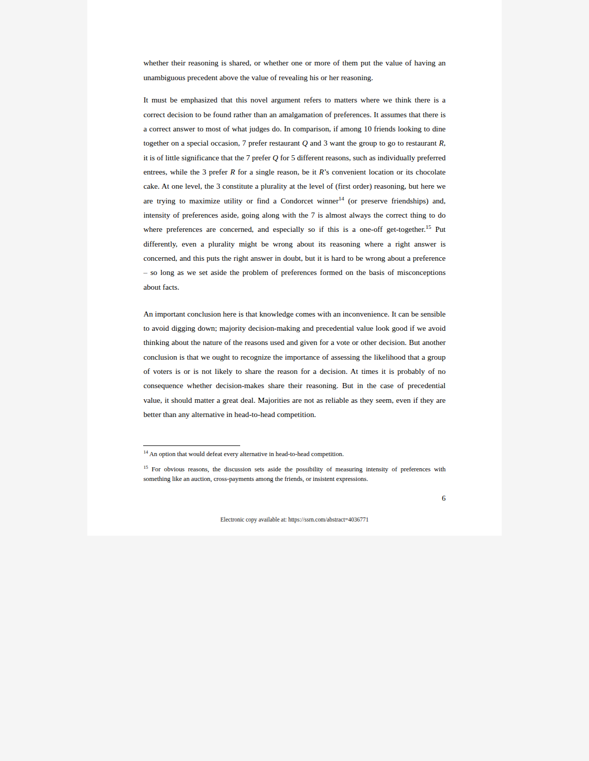whether their reasoning is shared, or whether one or more of them put the value of having an unambiguous precedent above the value of revealing his or her reasoning.
It must be emphasized that this novel argument refers to matters where we think there is a correct decision to be found rather than an amalgamation of preferences. It assumes that there is a correct answer to most of what judges do. In comparison, if among 10 friends looking to dine together on a special occasion, 7 prefer restaurant Q and 3 want the group to go to restaurant R, it is of little significance that the 7 prefer Q for 5 different reasons, such as individually preferred entrees, while the 3 prefer R for a single reason, be it R’s convenient location or its chocolate cake. At one level, the 3 constitute a plurality at the level of (first order) reasoning, but here we are trying to maximize utility or find a Condorcet winner14 (or preserve friendships) and, intensity of preferences aside, going along with the 7 is almost always the correct thing to do where preferences are concerned, and especially so if this is a one-off get-together.15 Put differently, even a plurality might be wrong about its reasoning where a right answer is concerned, and this puts the right answer in doubt, but it is hard to be wrong about a preference – so long as we set aside the problem of preferences formed on the basis of misconceptions about facts.
An important conclusion here is that knowledge comes with an inconvenience. It can be sensible to avoid digging down; majority decision-making and precedential value look good if we avoid thinking about the nature of the reasons used and given for a vote or other decision. But another conclusion is that we ought to recognize the importance of assessing the likelihood that a group of voters is or is not likely to share the reason for a decision. At times it is probably of no consequence whether decision-makes share their reasoning. But in the case of precedential value, it should matter a great deal. Majorities are not as reliable as they seem, even if they are better than any alternative in head-to-head competition.
14 An option that would defeat every alternative in head-to-head competition.
15 For obvious reasons, the discussion sets aside the possibility of measuring intensity of preferences with something like an auction, cross-payments among the friends, or insistent expressions.
6
Electronic copy available at: https://ssrn.com/abstract=4036771